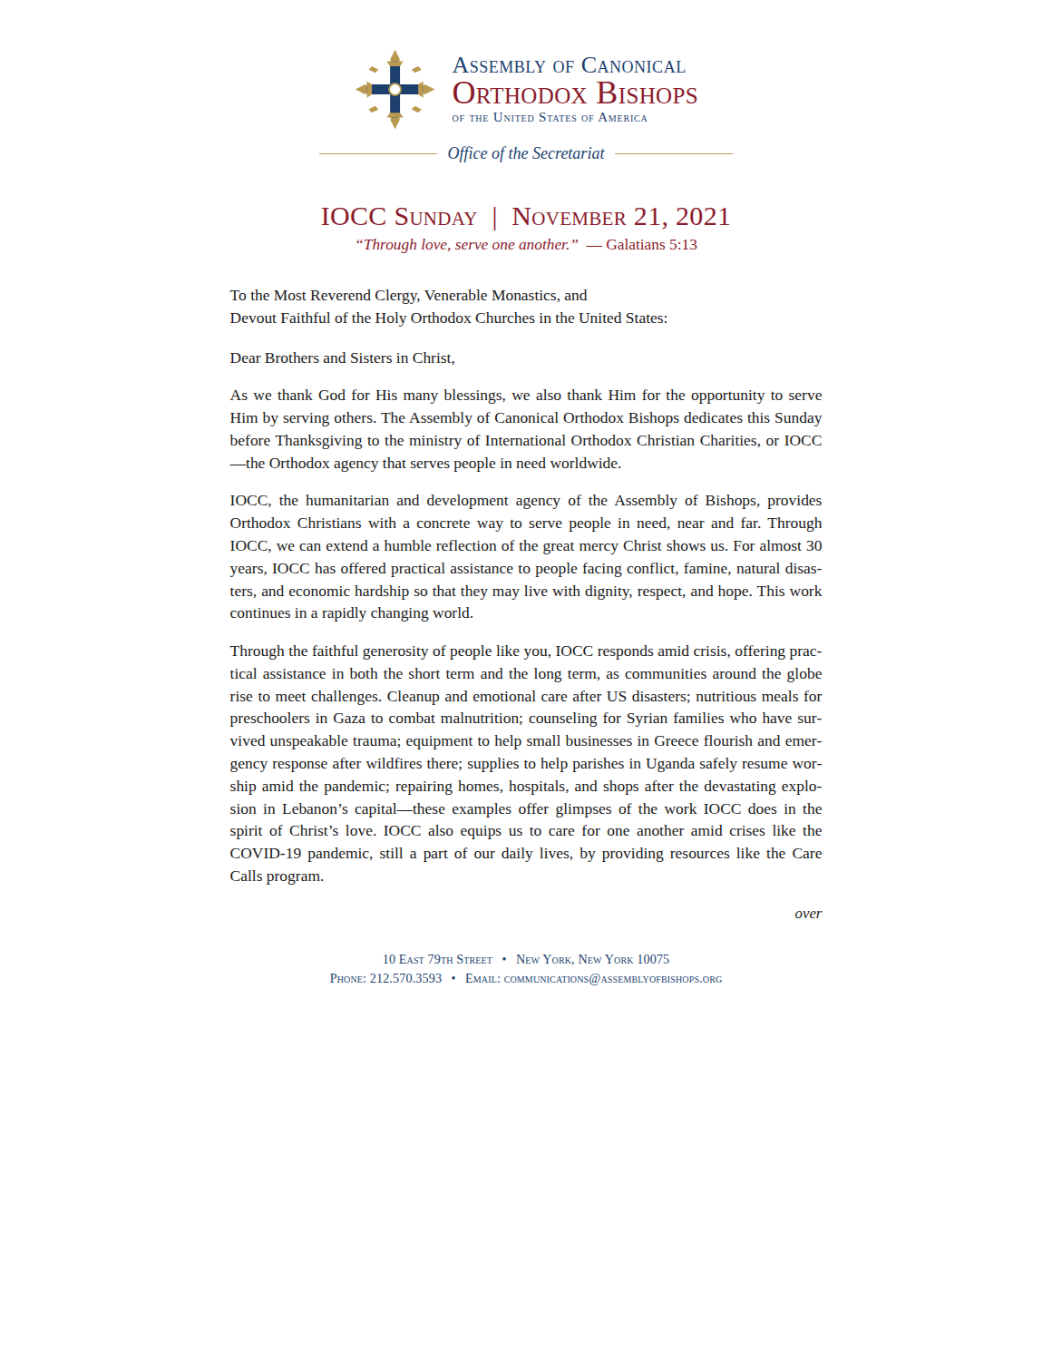Assembly of Canonical
Orthodox Bishops
of the United States of America
Office of the Secretariat
IOCC Sunday | November 21, 2021
“Through love, serve one another.” — Galatians 5:13
To the Most Reverend Clergy, Venerable Monastics, and
Devout Faithful of the Holy Orthodox Churches in the United States:
Dear Brothers and Sisters in Christ,
As we thank God for His many blessings, we also thank Him for the opportunity to serve Him by serving others. The Assembly of Canonical Orthodox Bishops dedicates this Sunday before Thanksgiving to the ministry of International Orthodox Christian Charities, or IOCC—the Orthodox agency that serves people in need worldwide.
IOCC, the humanitarian and development agency of the Assembly of Bishops, provides Orthodox Christians with a concrete way to serve people in need, near and far. Through IOCC, we can extend a humble reflection of the great mercy Christ shows us. For almost 30 years, IOCC has offered practical assistance to people facing conflict, famine, natural disasters, and economic hardship so that they may live with dignity, respect, and hope. This work continues in a rapidly changing world.
Through the faithful generosity of people like you, IOCC responds amid crisis, offering practical assistance in both the short term and the long term, as communities around the globe rise to meet challenges. Cleanup and emotional care after US disasters; nutritious meals for preschoolers in Gaza to combat malnutrition; counseling for Syrian families who have survived unspeakable trauma; equipment to help small businesses in Greece flourish and emergency response after wildfires there; supplies to help parishes in Uganda safely resume worship amid the pandemic; repairing homes, hospitals, and shops after the devastating explosion in Lebanon’s capital—these examples offer glimpses of the work IOCC does in the spirit of Christ’s love. IOCC also equips us to care for one another amid crises like the COVID-19 pandemic, still a part of our daily lives, by providing resources like the Care Calls program.
over
10 East 79th Street • New York, New York 10075
Phone: 212.570.3593 • Email: communications@assemblyofbishops.org